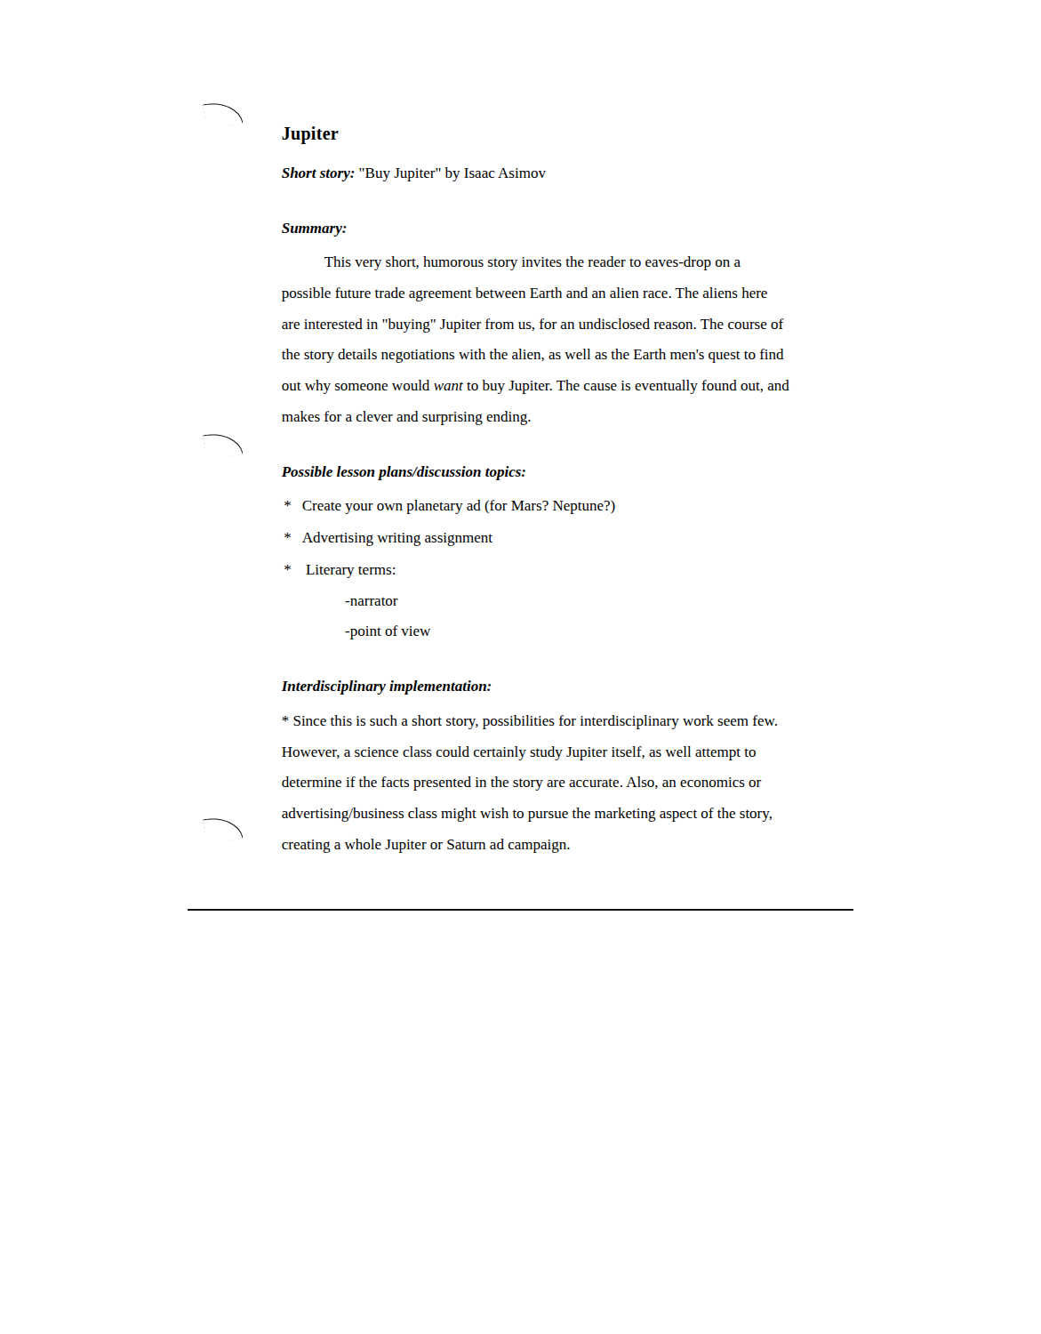Jupiter
Short story: "Buy Jupiter" by Isaac Asimov
Summary:
This very short, humorous story invites the reader to eaves-drop on a possible future trade agreement between Earth and an alien race. The aliens here are interested in "buying" Jupiter from us, for an undisclosed reason. The course of the story details negotiations with the alien, as well as the Earth men's quest to find out why someone would want to buy Jupiter. The cause is eventually found out, and makes for a clever and surprising ending.
Possible lesson plans/discussion topics:
Create your own planetary ad (for Mars? Neptune?)
Advertising writing assignment
Literary terms:
-narrator
-point of view
Interdisciplinary implementation:
* Since this is such a short story, possibilities for interdisciplinary work seem few. However, a science class could certainly study Jupiter itself, as well attempt to determine if the facts presented in the story are accurate. Also, an economics or advertising/business class might wish to pursue the marketing aspect of the story, creating a whole Jupiter or Saturn ad campaign.